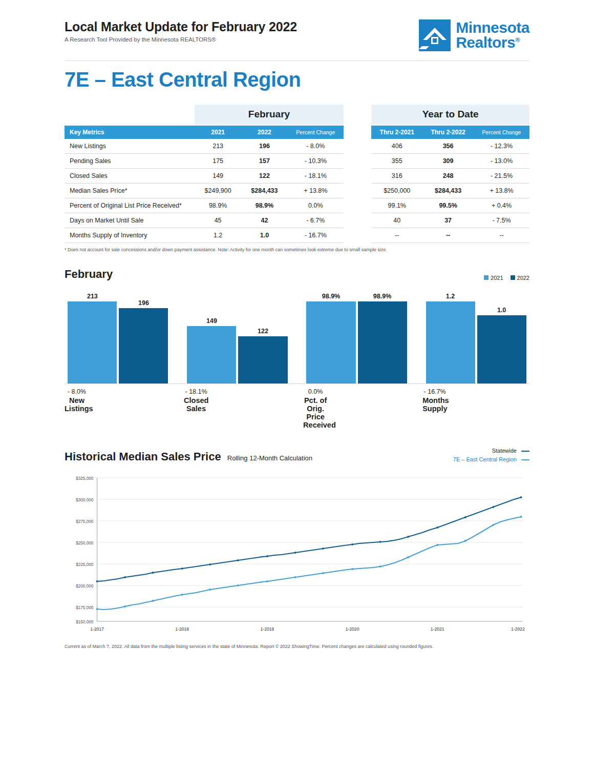Local Market Update for February 2022
A Research Tool Provided by the Minnesota REALTORS®
Minnesota Realtors®
7E – East Central Region
| | February | | Year to Date |
| --- | --- | --- | --- |
| Key Metrics | 2021 | 2022 | Percent Change | | Thru 2-2021 | Thru 2-2022 | Percent Change |
| New Listings | 213 | 196 | - 8.0% | | 406 | 356 | - 12.3% |
| Pending Sales | 175 | 157 | - 10.3% | | 355 | 309 | - 13.0% |
| Closed Sales | 149 | 122 | - 18.1% | | 316 | 248 | - 21.5% |
| Median Sales Price* | $249,900 | $284,433 | + 13.8% | | $250,000 | $284,433 | + 13.8% |
| Percent of Original List Price Received* | 98.9% | 98.9% | 0.0% | | 99.1% | 99.5% | + 0.4% |
| Days on Market Until Sale | 45 | 42 | - 6.7% | | 40 | 37 | - 7.5% |
| Months Supply of Inventory | 1.2 | 1.0 | - 16.7% | | -- | -- | -- |
* Does not account for sale concessions and/or down payment assistance. Note: Activity for one month can sometimes look extreme due to small sample size.
February
2021 2022
213
196
149
122
98.9%
98.9%
1.2
1.0
- 8.0%
New Listings
- 18.1%
Closed Sales
0.0%
Pct. of Orig. Price Received
- 16.7%
Months Supply
Historical Median Sales Price Rolling 12-Month Calculation
Statewide
7E – East Central Region
$325,000 $300,000 $275,000 $250,000 $225,000 $200,000 $175,000 $150,000 1-2017 1-2018 1-2019 1-2020 1-2021 1-2022
Current as of March 7, 2022. All data from the multiple listing services in the state of Minnesota. Report © 2022 ShowingTime. Percent changes are calculated using rounded figures.